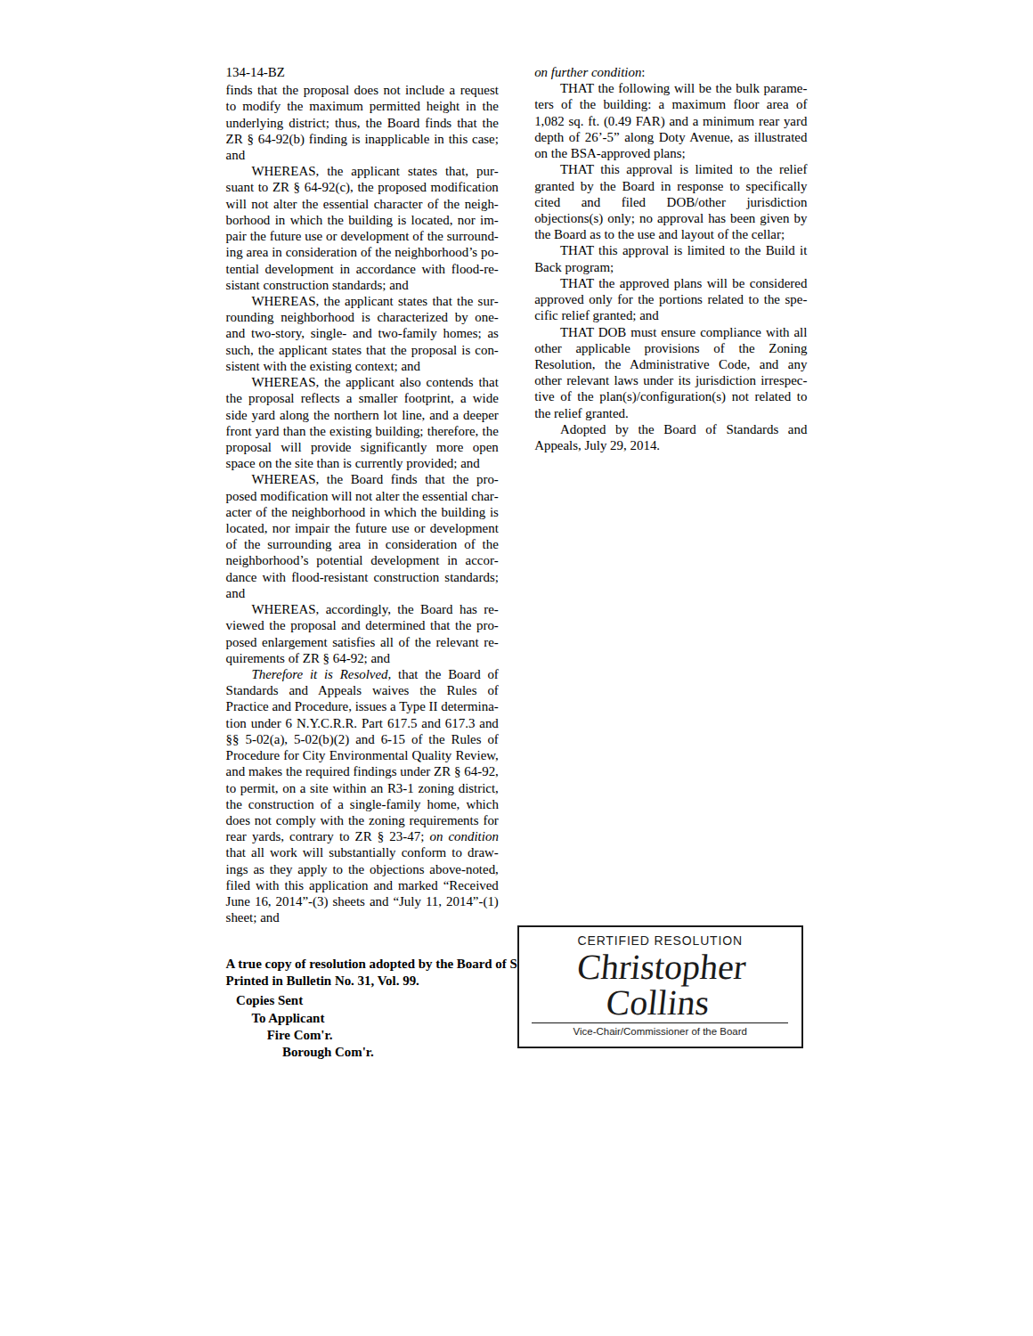134-14-BZ
finds that the proposal does not include a request to modify the maximum permitted height in the underlying district; thus, the Board finds that the ZR § 64-92(b) finding is inapplicable in this case; and
WHEREAS, the applicant states that, pursuant to ZR § 64-92(c), the proposed modification will not alter the essential character of the neighborhood in which the building is located, nor impair the future use or development of the surrounding area in consideration of the neighborhood’s potential development in accordance with flood-resistant construction standards; and
WHEREAS, the applicant states that the surrounding neighborhood is characterized by one- and two-story, single- and two-family homes; as such, the applicant states that the proposal is consistent with the existing context; and
WHEREAS, the applicant also contends that the proposal reflects a smaller footprint, a wide side yard along the northern lot line, and a deeper front yard than the existing building; therefore, the proposal will provide significantly more open space on the site than is currently provided; and
WHEREAS, the Board finds that the proposed modification will not alter the essential character of the neighborhood in which the building is located, nor impair the future use or development of the surrounding area in consideration of the neighborhood’s potential development in accordance with flood-resistant construction standards; and
WHEREAS, accordingly, the Board has reviewed the proposal and determined that the proposed enlargement satisfies all of the relevant requirements of ZR § 64-92; and
Therefore it is Resolved, that the Board of Standards and Appeals waives the Rules of Practice and Procedure, issues a Type II determination under 6 N.Y.C.R.R. Part 617.5 and 617.3 and §§ 5-02(a), 5-02(b)(2) and 6-15 of the Rules of Procedure for City Environmental Quality Review, and makes the required findings under ZR § 64-92, to permit, on a site within an R3-1 zoning district, the construction of a single-family home, which does not comply with the zoning requirements for rear yards, contrary to ZR § 23-47; on condition that all work will substantially conform to drawings as they apply to the objections above-noted, filed with this application and marked “Received June 16, 2014”-(3) sheets and “July 11, 2014”-(1) sheet; and
on further condition:
THAT the following will be the bulk parameters of the building: a maximum floor area of 1,082 sq. ft. (0.49 FAR) and a minimum rear yard depth of 26’-5” along Doty Avenue, as illustrated on the BSA-approved plans;
THAT this approval is limited to the relief granted by the Board in response to specifically cited and filed DOB/other jurisdiction objections(s) only; no approval has been given by the Board as to the use and layout of the cellar;
THAT this approval is limited to the Build it Back program;
THAT the approved plans will be considered approved only for the portions related to the specific relief granted; and
THAT DOB must ensure compliance with all other applicable provisions of the Zoning Resolution, the Administrative Code, and any other relevant laws under its jurisdiction irrespective of the plan(s)/configuration(s) not related to the relief granted.
Adopted by the Board of Standards and Appeals, July 29, 2014.
A true copy of resolution adopted by the Board of Standards and Appeals, July 29, 2014.
Printed in Bulletin No. 31, Vol. 99.
Copies Sent
To Applicant
Fire Com'r.
Borough Com'r.
CERTIFIED RESOLUTION
Christopher Collins
Vice-Chair/Commissioner of the Board